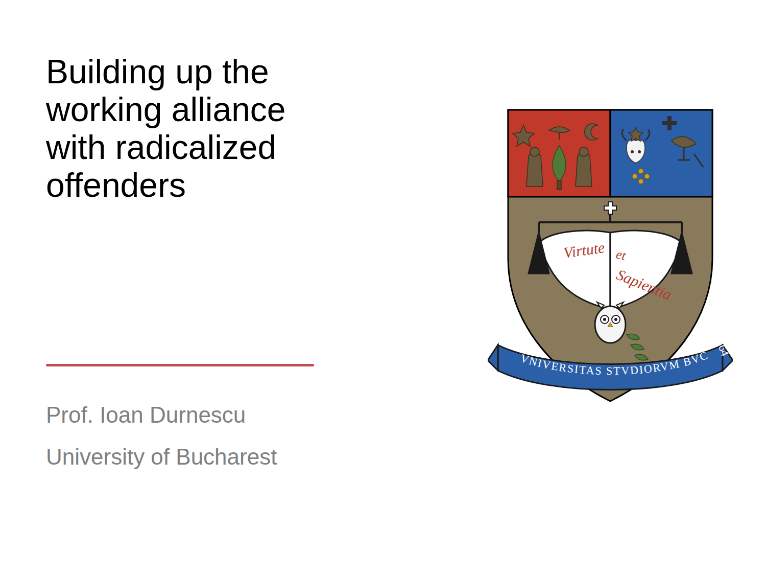Building up the working alliance with radicalized offenders
Prof. Ioan Durnescu
University of Bucharest
Virtute et Sapientia VNIVERSITAS STVDIORVM BVCVRESTIENSIS 1694 1864